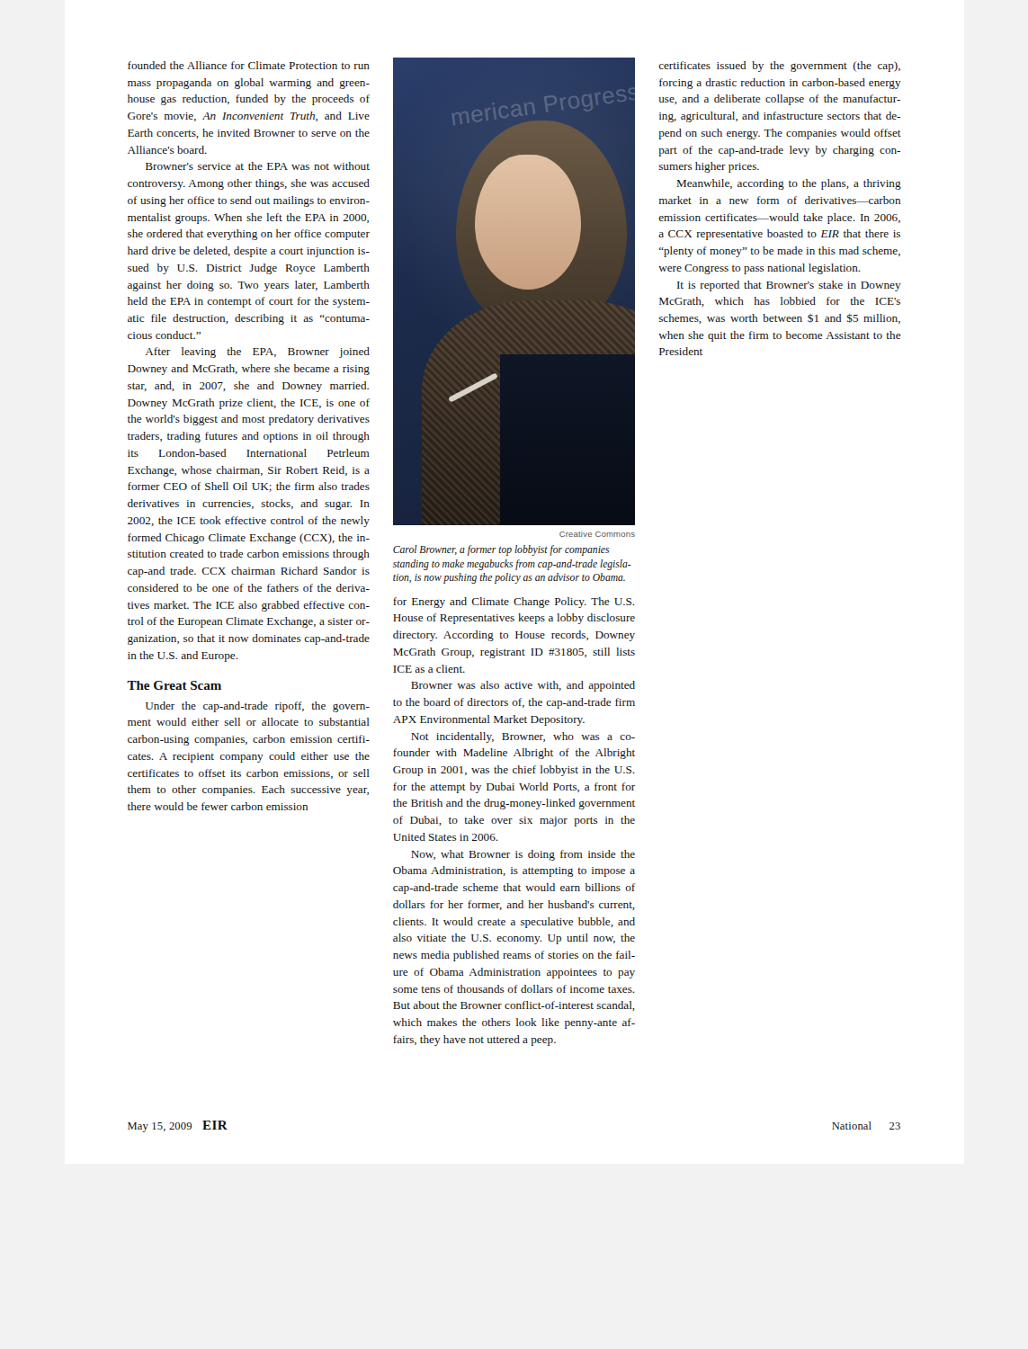founded the Alliance for Climate Protection to run mass propaganda on global warming and greenhouse gas reduction, funded by the proceeds of Gore's movie, An Inconvenient Truth, and Live Earth concerts, he invited Browner to serve on the Alliance's board.
Browner's service at the EPA was not without controversy. Among other things, she was accused of using her office to send out mailings to environmentalist groups. When she left the EPA in 2000, she ordered that everything on her office computer hard drive be deleted, despite a court injunction issued by U.S. District Judge Royce Lamberth against her doing so. Two years later, Lamberth held the EPA in contempt of court for the systematic file destruction, describing it as “contumacious conduct.”
After leaving the EPA, Browner joined Downey and McGrath, where she became a rising star, and, in 2007, she and Downey married. Downey McGrath prize client, the ICE, is one of the world's biggest and most predatory derivatives traders, trading futures and options in oil through its London-based International Petrleum Exchange, whose chairman, Sir Robert Reid, is a former CEO of Shell Oil UK; the firm also trades derivatives in currencies, stocks, and sugar. In 2002, the ICE took effective control of the newly formed Chicago Climate Exchange (CCX), the institution created to trade carbon emissions through cap-and trade. CCX chairman Richard Sandor is considered to be one of the fathers of the derivatives market. The ICE also grabbed effective control of the European Climate Exchange, a sister organization, so that it now dominates cap-and-trade in the U.S. and Europe.
The Great Scam
Under the cap-and-trade ripoff, the government would either sell or allocate to substantial carbon-using companies, carbon emission certificates. A recipient company could either use the certificates to offset its carbon emissions, or sell them to other companies. Each successive year, there would be fewer carbon emission
merican Progress
n Progress
Creative Commons
Carol Browner, a former top lobbyist for companies standing to make megabucks from cap-and-trade legislation, is now pushing the policy as an advisor to Obama.
for Energy and Climate Change Policy. The U.S. House of Representatives keeps a lobby disclosure directory. According to House records, Downey McGrath Group, registrant ID #31805, still lists ICE as a client.
Browner was also active with, and appointed to the board of directors of, the cap-and-trade firm APX Environmental Market Depository.
Not incidentally, Browner, who was a co-founder with Madeline Albright of the Albright Group in 2001, was the chief lobbyist in the U.S. for the attempt by Dubai World Ports, a front for the British and the drug-money-linked government of Dubai, to take over six major ports in the United States in 2006.
Now, what Browner is doing from inside the Obama Administration, is attempting to impose a cap-and-trade scheme that would earn billions of dollars for her former, and her husband's current, clients. It would create a speculative bubble, and also vitiate the U.S. economy. Up until now, the news media published reams of stories on the failure of Obama Administration appointees to pay some tens of thousands of dollars of income taxes. But about the Browner conflict-of-interest scandal, which makes the others look like penny-ante affairs, they have not uttered a peep.
certificates issued by the government (the cap), forcing a drastic reduction in carbon-based energy use, and a deliberate collapse of the manufacturing, agricultural, and infastructure sectors that depend on such energy. The companies would offset part of the cap-and-trade levy by charging consumers higher prices.
Meanwhile, according to the plans, a thriving market in a new form of derivatives—carbon emission certificates—would take place. In 2006, a CCX representative boasted to EIR that there is “plenty of money” to be made in this mad scheme, were Congress to pass national legislation.
It is reported that Browner's stake in Downey McGrath, which has lobbied for the ICE's schemes, was worth between $1 and $5 million, when she quit the firm to become Assistant to the President
May 15, 2009 EIR
National 23